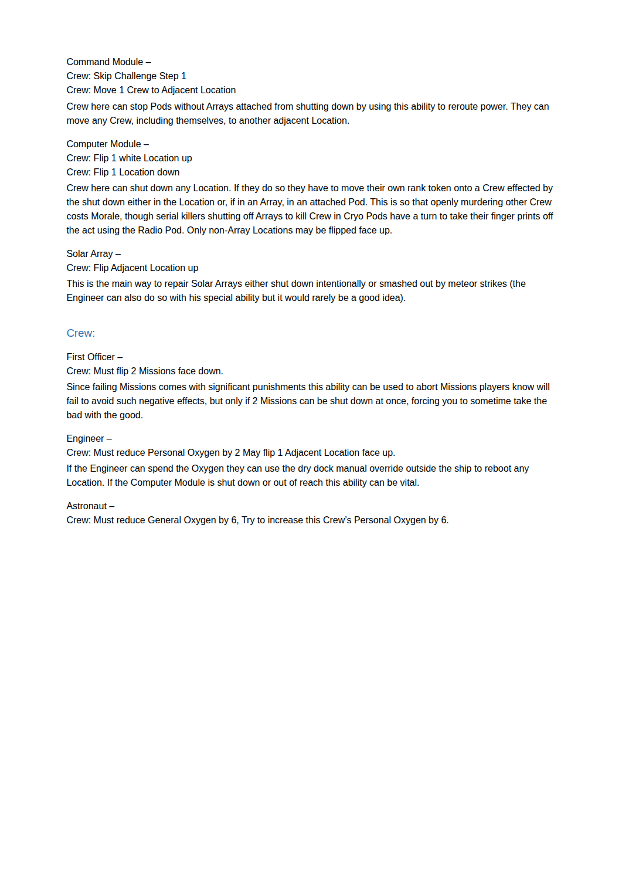Command Module –
Crew: Skip Challenge Step 1
Crew: Move 1 Crew to Adjacent Location
Crew here can stop Pods without Arrays attached from shutting down by using this ability to reroute power. They can move any Crew, including themselves, to another adjacent Location.
Computer Module –
Crew: Flip 1 white Location up
Crew: Flip 1 Location down
Crew here can shut down any Location. If they do so they have to move their own rank token onto a Crew effected by the shut down either in the Location or, if in an Array, in an attached Pod. This is so that openly murdering other Crew costs Morale, though serial killers shutting off Arrays to kill Crew in Cryo Pods have a turn to take their finger prints off the act using the Radio Pod. Only non-Array Locations may be flipped face up.
Solar Array –
Crew: Flip Adjacent Location up
This is the main way to repair Solar Arrays either shut down intentionally or smashed out by meteor strikes (the Engineer can also do so with his special ability but it would rarely be a good idea).
Crew:
First Officer –
Crew: Must flip 2 Missions face down.
Since failing Missions comes with significant punishments this ability can be used to abort Missions players know will fail to avoid such negative effects, but only if 2 Missions can be shut down at once, forcing you to sometime take the bad with the good.
Engineer –
Crew: Must reduce Personal Oxygen by 2 May flip 1 Adjacent Location face up.
If the Engineer can spend the Oxygen they can use the dry dock manual override outside the ship to reboot any Location. If the Computer Module is shut down or out of reach this ability can be vital.
Astronaut –
Crew: Must reduce General Oxygen by 6, Try to increase this Crew’s Personal Oxygen by 6.